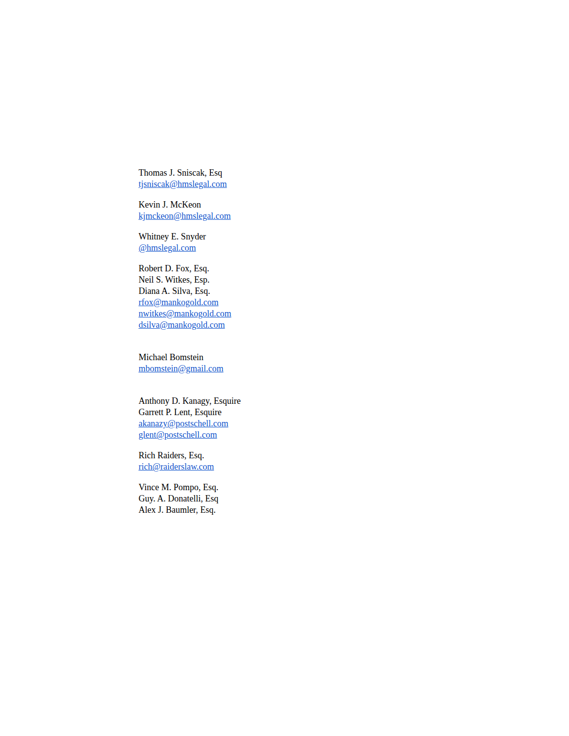Thomas J. Sniscak, Esq
tjsniscak@hmslegal.com
Kevin J. McKeon
kjmckeon@hmslegal.com
Whitney E. Snyder
@hmslegal.com
Robert D. Fox, Esq.
Neil S. Witkes, Esp.
Diana A. Silva, Esq.
rfox@mankogold.com
nwitkes@mankogold.com
dsilva@mankogold.com
Michael Bomstein
mbomstein@gmail.com
Anthony D. Kanagy, Esquire
Garrett P. Lent, Esquire
akanazy@postschell.com
glent@postschell.com
Rich Raiders, Esq.
rich@raiderslaw.com
Vince M. Pompo, Esq.
Guy. A. Donatelli, Esq
Alex J. Baumler, Esq.